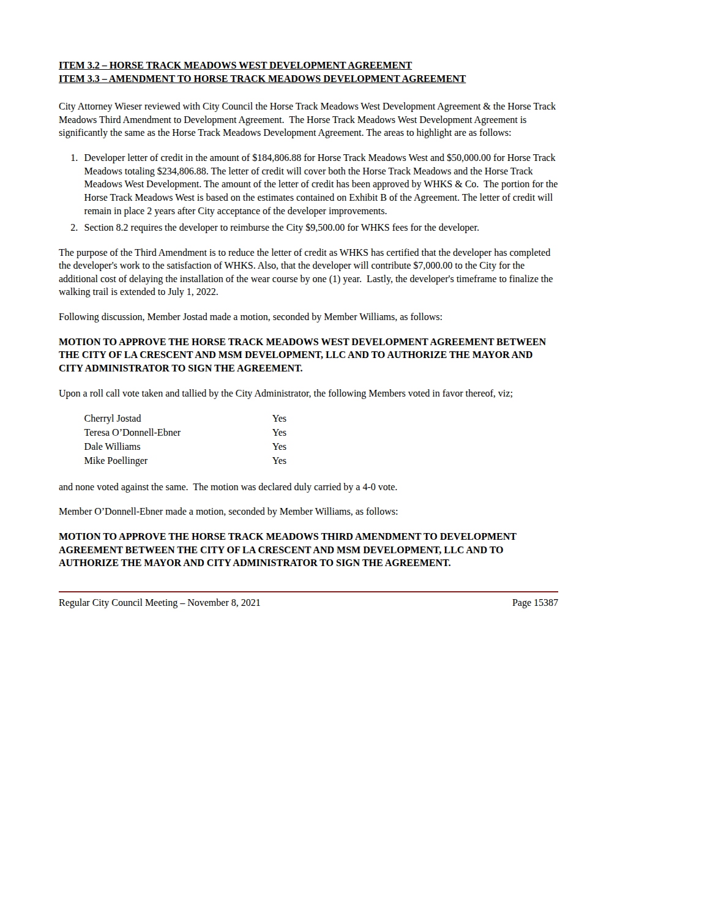ITEM 3.2 – HORSE TRACK MEADOWS WEST DEVELOPMENT AGREEMENT
ITEM 3.3 – AMENDMENT TO HORSE TRACK MEADOWS DEVELOPMENT AGREEMENT
City Attorney Wieser reviewed with City Council the Horse Track Meadows West Development Agreement & the Horse Track Meadows Third Amendment to Development Agreement. The Horse Track Meadows West Development Agreement is significantly the same as the Horse Track Meadows Development Agreement. The areas to highlight are as follows:
Developer letter of credit in the amount of $184,806.88 for Horse Track Meadows West and $50,000.00 for Horse Track Meadows totaling $234,806.88. The letter of credit will cover both the Horse Track Meadows and the Horse Track Meadows West Development. The amount of the letter of credit has been approved by WHKS & Co. The portion for the Horse Track Meadows West is based on the estimates contained on Exhibit B of the Agreement. The letter of credit will remain in place 2 years after City acceptance of the developer improvements.
Section 8.2 requires the developer to reimburse the City $9,500.00 for WHKS fees for the developer.
The purpose of the Third Amendment is to reduce the letter of credit as WHKS has certified that the developer has completed the developer's work to the satisfaction of WHKS. Also, that the developer will contribute $7,000.00 to the City for the additional cost of delaying the installation of the wear course by one (1) year. Lastly, the developer's timeframe to finalize the walking trail is extended to July 1, 2022.
Following discussion, Member Jostad made a motion, seconded by Member Williams, as follows:
MOTION TO APPROVE THE HORSE TRACK MEADOWS WEST DEVELOPMENT AGREEMENT BETWEEN THE CITY OF LA CRESCENT AND MSM DEVELOPMENT, LLC AND TO AUTHORIZE THE MAYOR AND CITY ADMINISTRATOR TO SIGN THE AGREEMENT.
Upon a roll call vote taken and tallied by the City Administrator, the following Members voted in favor thereof, viz;
| Cherryl Jostad | Yes |
| Teresa O’Donnell-Ebner | Yes |
| Dale Williams | Yes |
| Mike Poellinger | Yes |
and none voted against the same. The motion was declared duly carried by a 4-0 vote.
Member O’Donnell-Ebner made a motion, seconded by Member Williams, as follows:
MOTION TO APPROVE THE HORSE TRACK MEADOWS THIRD AMENDMENT TO DEVELOPMENT AGREEMENT BETWEEN THE CITY OF LA CRESCENT AND MSM DEVELOPMENT, LLC AND TO AUTHORIZE THE MAYOR AND CITY ADMINISTRATOR TO SIGN THE AGREEMENT.
Regular City Council Meeting – November 8, 2021 Page 15387